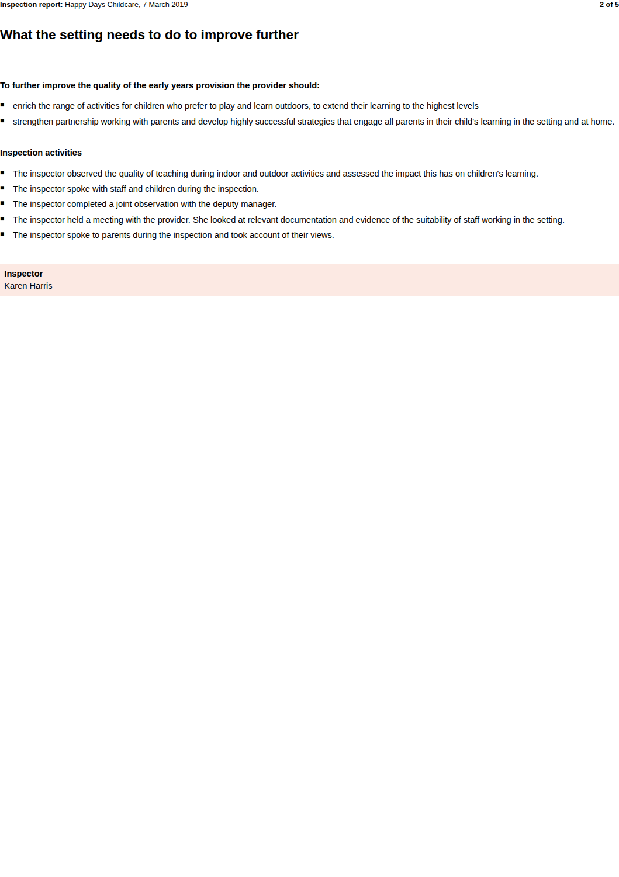Inspection report: Happy Days Childcare, 7 March 2019
2 of 5
What the setting needs to do to improve further
To further improve the quality of the early years provision the provider should:
enrich the range of activities for children who prefer to play and learn outdoors, to extend their learning to the highest levels
strengthen partnership working with parents and develop highly successful strategies that engage all parents in their child's learning in the setting and at home.
Inspection activities
The inspector observed the quality of teaching during indoor and outdoor activities and assessed the impact this has on children's learning.
The inspector spoke with staff and children during the inspection.
The inspector completed a joint observation with the deputy manager.
The inspector held a meeting with the provider. She looked at relevant documentation and evidence of the suitability of staff working in the setting.
The inspector spoke to parents during the inspection and took account of their views.
Inspector
Karen Harris